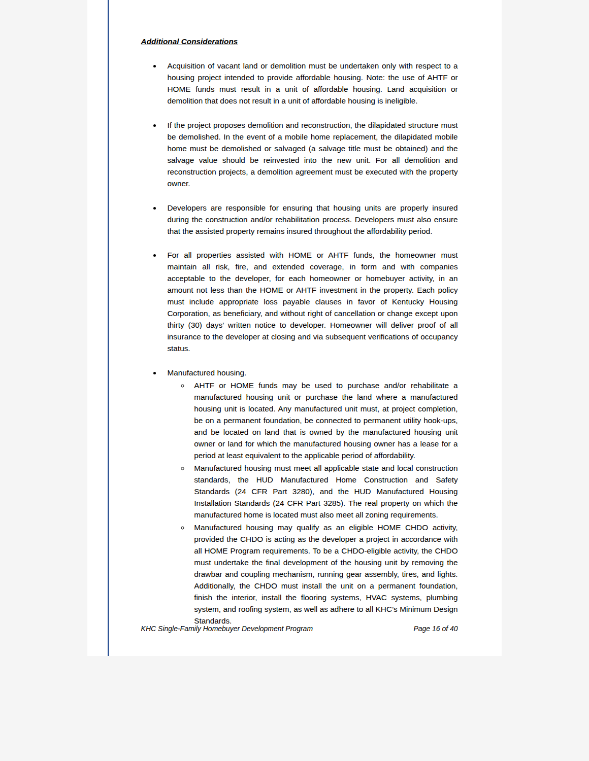Additional Considerations
Acquisition of vacant land or demolition must be undertaken only with respect to a housing project intended to provide affordable housing. Note: the use of AHTF or HOME funds must result in a unit of affordable housing. Land acquisition or demolition that does not result in a unit of affordable housing is ineligible.
If the project proposes demolition and reconstruction, the dilapidated structure must be demolished. In the event of a mobile home replacement, the dilapidated mobile home must be demolished or salvaged (a salvage title must be obtained) and the salvage value should be reinvested into the new unit. For all demolition and reconstruction projects, a demolition agreement must be executed with the property owner.
Developers are responsible for ensuring that housing units are properly insured during the construction and/or rehabilitation process. Developers must also ensure that the assisted property remains insured throughout the affordability period.
For all properties assisted with HOME or AHTF funds, the homeowner must maintain all risk, fire, and extended coverage, in form and with companies acceptable to the developer, for each homeowner or homebuyer activity, in an amount not less than the HOME or AHTF investment in the property. Each policy must include appropriate loss payable clauses in favor of Kentucky Housing Corporation, as beneficiary, and without right of cancellation or change except upon thirty (30) days’ written notice to developer. Homeowner will deliver proof of all insurance to the developer at closing and via subsequent verifications of occupancy status.
Manufactured housing.
AHTF or HOME funds may be used to purchase and/or rehabilitate a manufactured housing unit or purchase the land where a manufactured housing unit is located. Any manufactured unit must, at project completion, be on a permanent foundation, be connected to permanent utility hook-ups, and be located on land that is owned by the manufactured housing unit owner or land for which the manufactured housing owner has a lease for a period at least equivalent to the applicable period of affordability.
Manufactured housing must meet all applicable state and local construction standards, the HUD Manufactured Home Construction and Safety Standards (24 CFR Part 3280), and the HUD Manufactured Housing Installation Standards (24 CFR Part 3285). The real property on which the manufactured home is located must also meet all zoning requirements.
Manufactured housing may qualify as an eligible HOME CHDO activity, provided the CHDO is acting as the developer a project in accordance with all HOME Program requirements. To be a CHDO-eligible activity, the CHDO must undertake the final development of the housing unit by removing the drawbar and coupling mechanism, running gear assembly, tires, and lights. Additionally, the CHDO must install the unit on a permanent foundation, finish the interior, install the flooring systems, HVAC systems, plumbing system, and roofing system, as well as adhere to all KHC’s Minimum Design Standards.
KHC Single-Family Homebuyer Development Program Page 16 of 40